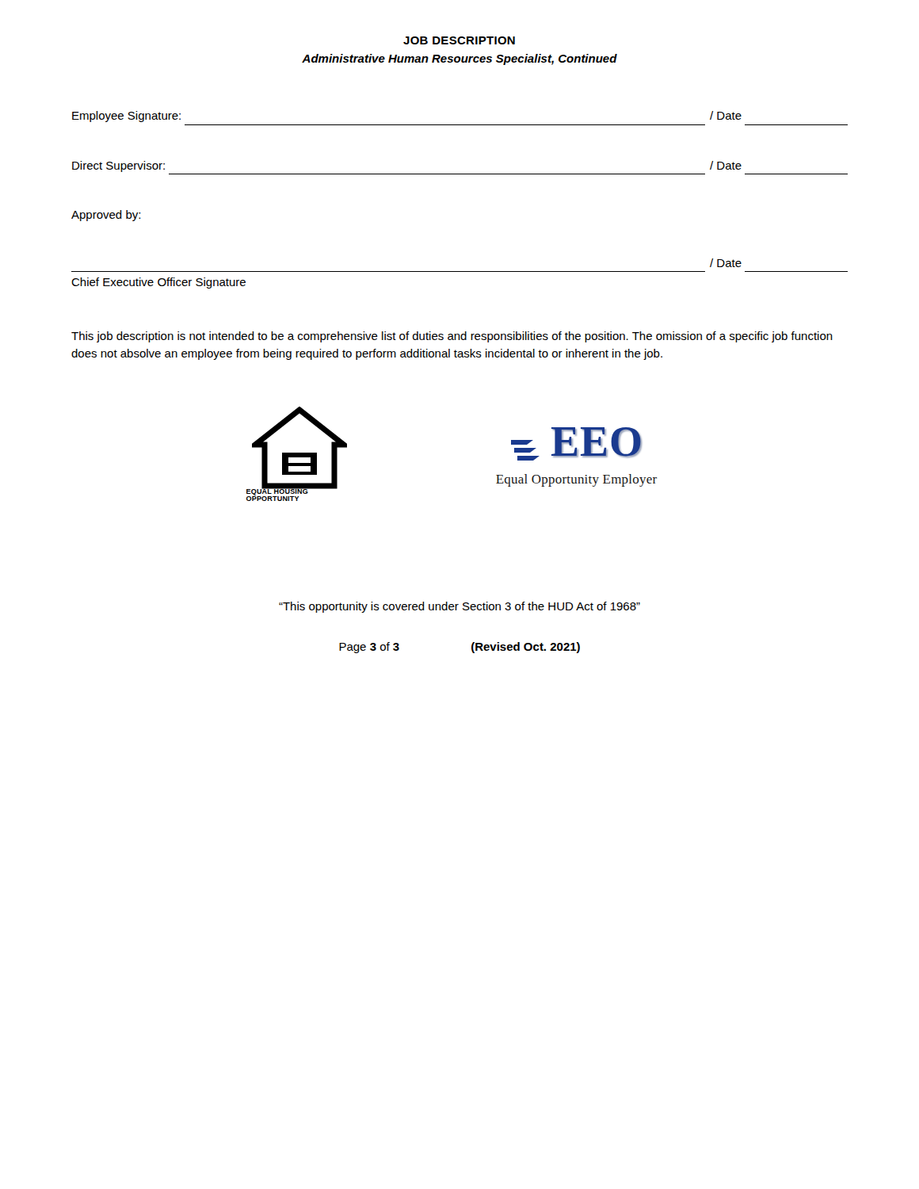JOB DESCRIPTION
Administrative Human Resources Specialist, Continued
Employee Signature: / Date
Direct Supervisor: / Date
Approved by:
/ Date
Chief Executive Officer Signature
This job description is not intended to be a comprehensive list of duties and responsibilities of the position. The omission of a specific job function does not absolve an employee from being required to perform additional tasks incidental to or inherent in the job.
EQUAL HOUSING
OPPORTUNITY
EEO
Equal Opportunity Employer
“This opportunity is covered under Section 3 of the HUD Act of 1968”
Page 3 of 3 (Revised Oct. 2021)